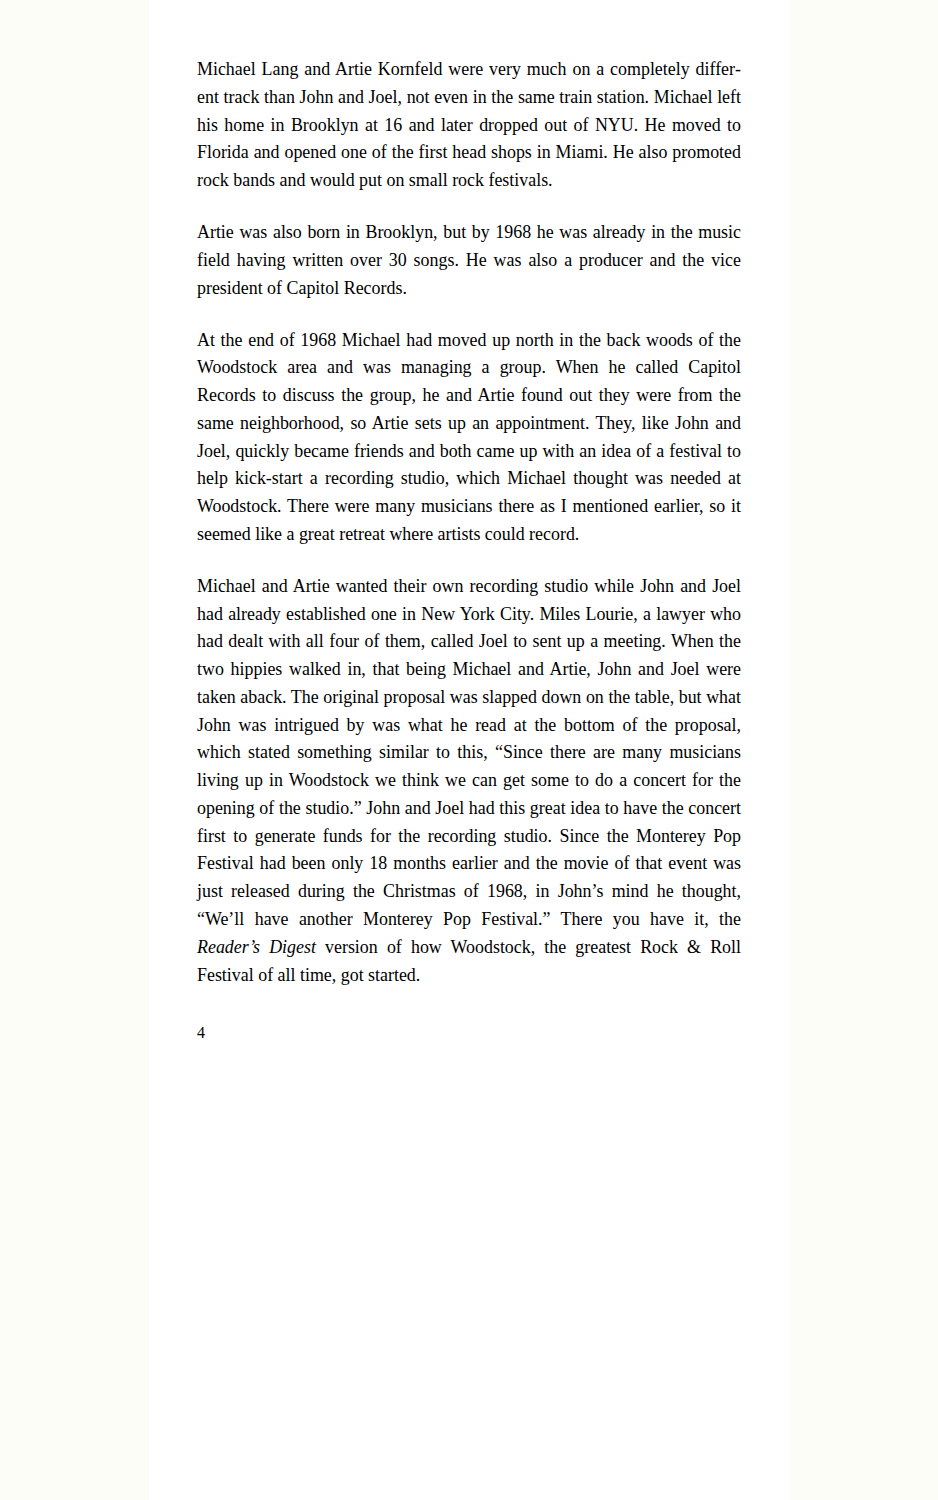Michael Lang and Artie Kornfeld were very much on a completely different track than John and Joel, not even in the same train station. Michael left his home in Brooklyn at 16 and later dropped out of NYU. He moved to Florida and opened one of the first head shops in Miami. He also promoted rock bands and would put on small rock festivals.
Artie was also born in Brooklyn, but by 1968 he was already in the music field having written over 30 songs. He was also a producer and the vice president of Capitol Records.
At the end of 1968 Michael had moved up north in the back woods of the Woodstock area and was managing a group. When he called Capitol Records to discuss the group, he and Artie found out they were from the same neighborhood, so Artie sets up an appointment. They, like John and Joel, quickly became friends and both came up with an idea of a festival to help kick-start a recording studio, which Michael thought was needed at Woodstock. There were many musicians there as I mentioned earlier, so it seemed like a great retreat where artists could record.
Michael and Artie wanted their own recording studio while John and Joel had already established one in New York City. Miles Lourie, a lawyer who had dealt with all four of them, called Joel to sent up a meeting. When the two hippies walked in, that being Michael and Artie, John and Joel were taken aback. The original proposal was slapped down on the table, but what John was intrigued by was what he read at the bottom of the proposal, which stated something similar to this, “Since there are many musicians living up in Woodstock we think we can get some to do a concert for the opening of the studio.” John and Joel had this great idea to have the concert first to generate funds for the recording studio. Since the Monterey Pop Festival had been only 18 months earlier and the movie of that event was just released during the Christmas of 1968, in John’s mind he thought, “We’ll have another Monterey Pop Festival.” There you have it, the Reader’s Digest version of how Woodstock, the greatest Rock & Roll Festival of all time, got started.
4